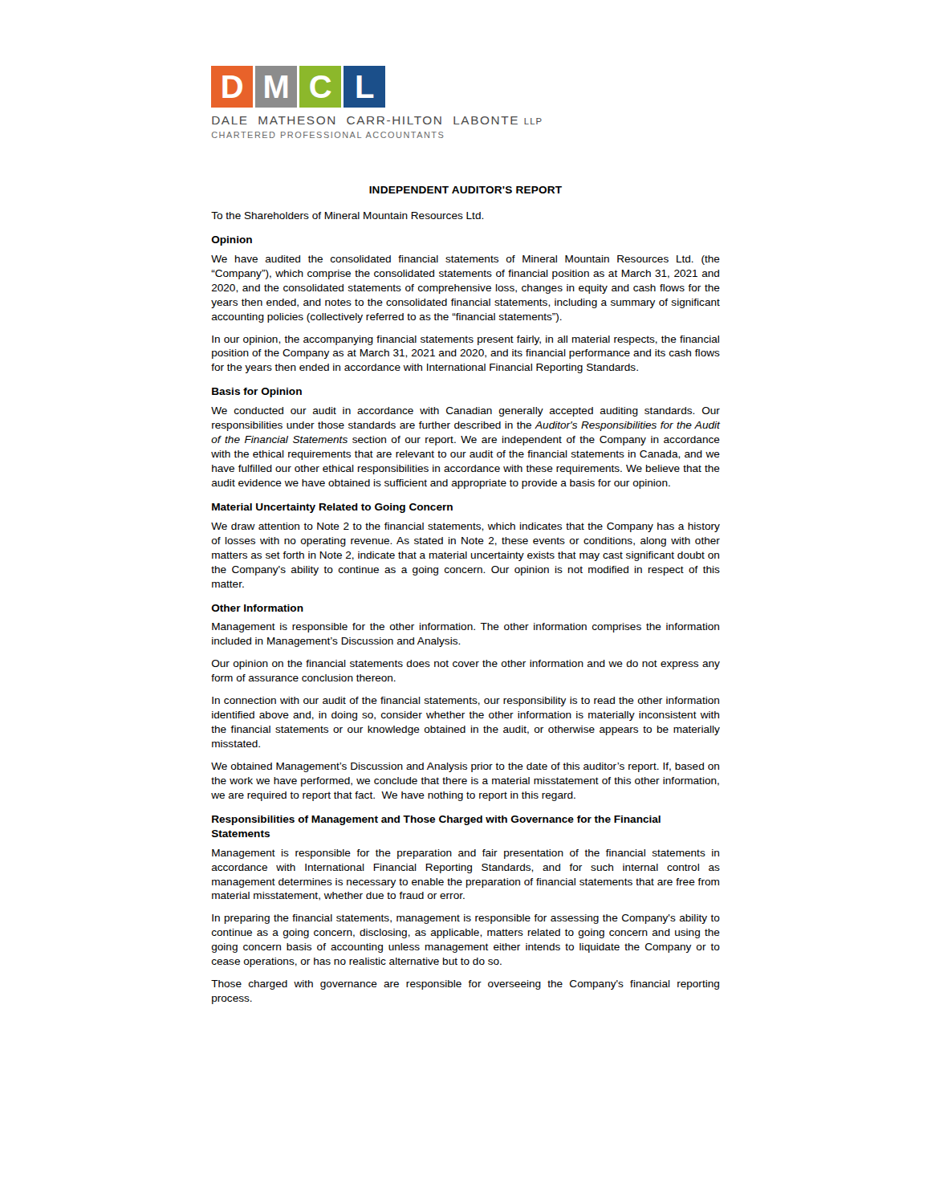D
M
C
L
DALE MATHESON CARR-HILTON LABONTE LLP
CHARTERED PROFESSIONAL ACCOUNTANTS
INDEPENDENT AUDITOR'S REPORT
To the Shareholders of Mineral Mountain Resources Ltd.
Opinion
We have audited the consolidated financial statements of Mineral Mountain Resources Ltd. (the “Company”), which comprise the consolidated statements of financial position as at March 31, 2021 and 2020, and the consolidated statements of comprehensive loss, changes in equity and cash flows for the years then ended, and notes to the consolidated financial statements, including a summary of significant accounting policies (collectively referred to as the “financial statements”).
In our opinion, the accompanying financial statements present fairly, in all material respects, the financial position of the Company as at March 31, 2021 and 2020, and its financial performance and its cash flows for the years then ended in accordance with International Financial Reporting Standards.
Basis for Opinion
We conducted our audit in accordance with Canadian generally accepted auditing standards. Our responsibilities under those standards are further described in the Auditor's Responsibilities for the Audit of the Financial Statements section of our report. We are independent of the Company in accordance with the ethical requirements that are relevant to our audit of the financial statements in Canada, and we have fulfilled our other ethical responsibilities in accordance with these requirements. We believe that the audit evidence we have obtained is sufficient and appropriate to provide a basis for our opinion.
Material Uncertainty Related to Going Concern
We draw attention to Note 2 to the financial statements, which indicates that the Company has a history of losses with no operating revenue. As stated in Note 2, these events or conditions, along with other matters as set forth in Note 2, indicate that a material uncertainty exists that may cast significant doubt on the Company's ability to continue as a going concern. Our opinion is not modified in respect of this matter.
Other Information
Management is responsible for the other information. The other information comprises the information included in Management’s Discussion and Analysis.
Our opinion on the financial statements does not cover the other information and we do not express any form of assurance conclusion thereon.
In connection with our audit of the financial statements, our responsibility is to read the other information identified above and, in doing so, consider whether the other information is materially inconsistent with the financial statements or our knowledge obtained in the audit, or otherwise appears to be materially misstated.
We obtained Management’s Discussion and Analysis prior to the date of this auditor’s report. If, based on the work we have performed, we conclude that there is a material misstatement of this other information, we are required to report that fact. We have nothing to report in this regard.
Responsibilities of Management and Those Charged with Governance for the Financial Statements
Management is responsible for the preparation and fair presentation of the financial statements in accordance with International Financial Reporting Standards, and for such internal control as management determines is necessary to enable the preparation of financial statements that are free from material misstatement, whether due to fraud or error.
In preparing the financial statements, management is responsible for assessing the Company's ability to continue as a going concern, disclosing, as applicable, matters related to going concern and using the going concern basis of accounting unless management either intends to liquidate the Company or to cease operations, or has no realistic alternative but to do so.
Those charged with governance are responsible for overseeing the Company's financial reporting process.